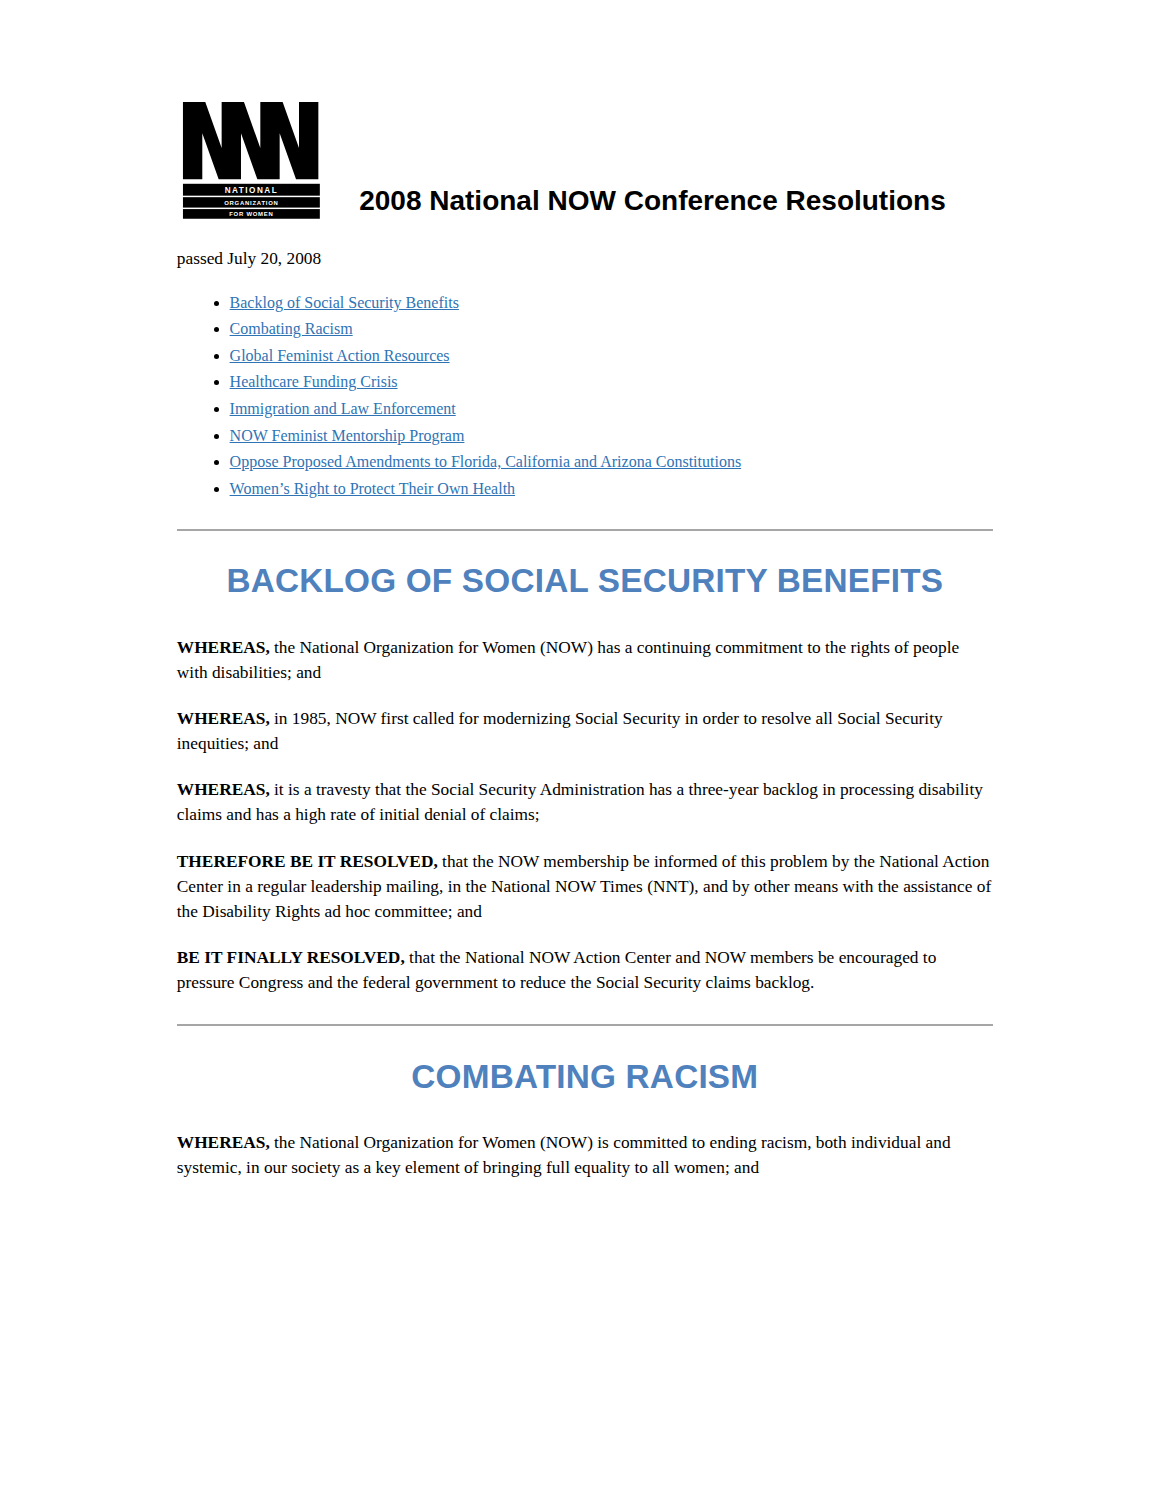NATIONAL ORGANIZATION FOR WOMEN
2008 National NOW Conference Resolutions
passed July 20, 2008
Backlog of Social Security Benefits
Combating Racism
Global Feminist Action Resources
Healthcare Funding Crisis
Immigration and Law Enforcement
NOW Feminist Mentorship Program
Oppose Proposed Amendments to Florida, California and Arizona Constitutions
Women’s Right to Protect Their Own Health
BACKLOG OF SOCIAL SECURITY BENEFITS
WHEREAS, the National Organization for Women (NOW) has a continuing commitment to the rights of people with disabilities; and
WHEREAS, in 1985, NOW first called for modernizing Social Security in order to resolve all Social Security inequities; and
WHEREAS, it is a travesty that the Social Security Administration has a three-year backlog in processing disability claims and has a high rate of initial denial of claims;
THEREFORE BE IT RESOLVED, that the NOW membership be informed of this problem by the National Action Center in a regular leadership mailing, in the National NOW Times (NNT), and by other means with the assistance of the Disability Rights ad hoc committee; and
BE IT FINALLY RESOLVED, that the National NOW Action Center and NOW members be encouraged to pressure Congress and the federal government to reduce the Social Security claims backlog.
COMBATING RACISM
WHEREAS, the National Organization for Women (NOW) is committed to ending racism, both individual and systemic, in our society as a key element of bringing full equality to all women; and